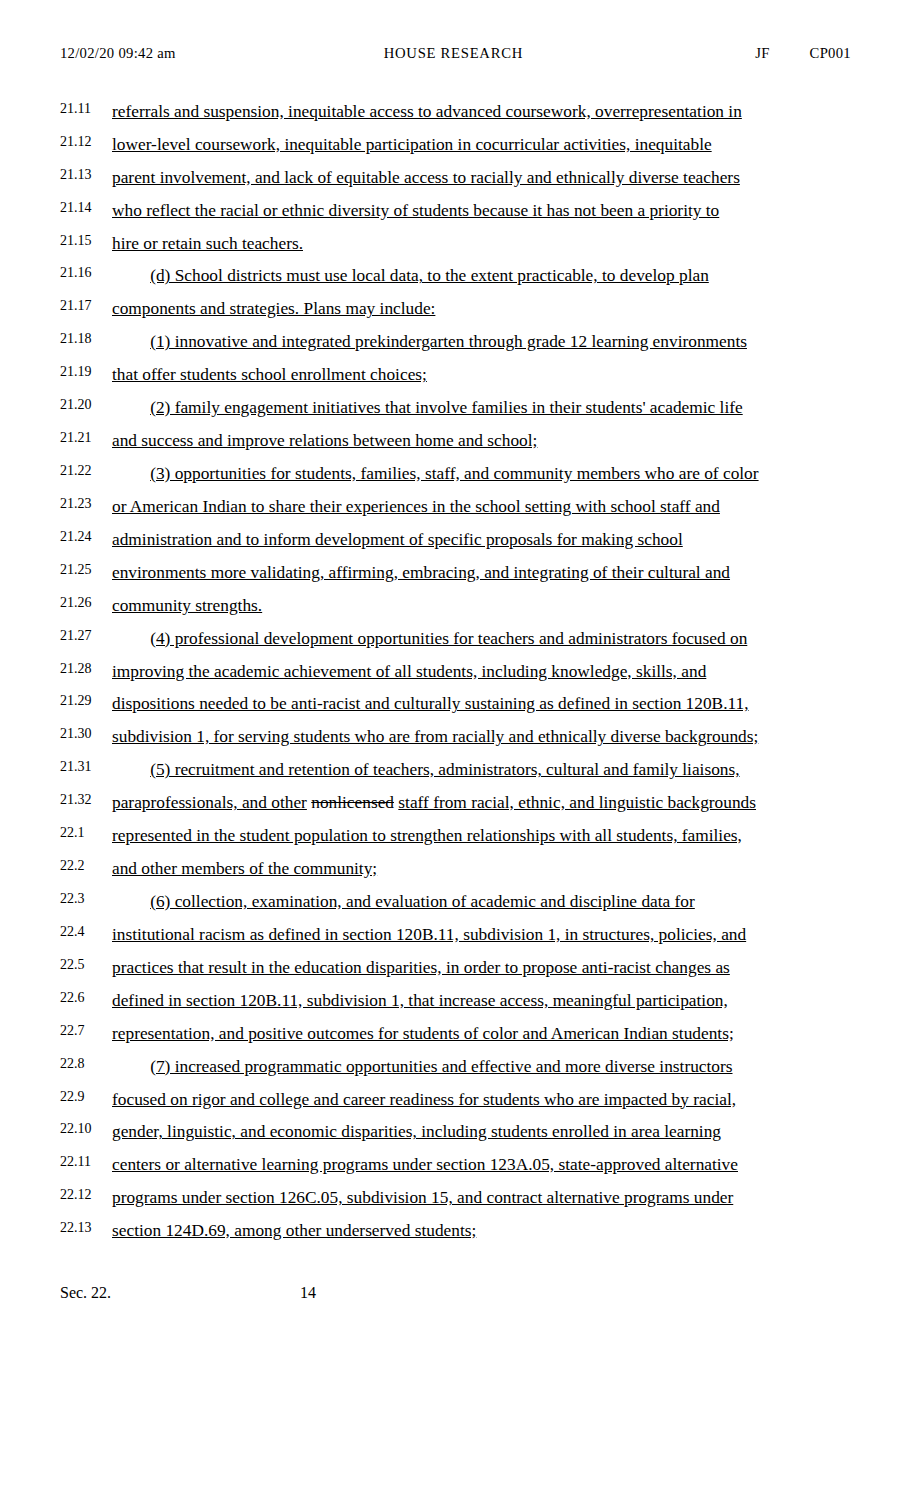12/02/20 09:42 am
HOUSE RESEARCH
JFCP001
| 21.11 | referrals and suspension, inequitable access to advanced coursework, overrepresentation in |
| 21.12 | lower-level coursework, inequitable participation in cocurricular activities, inequitable |
| 21.13 | parent involvement, and lack of equitable access to racially and ethnically diverse teachers |
| 21.14 | who reflect the racial or ethnic diversity of students because it has not been a priority to |
| 21.15 | hire or retain such teachers. |
| 21.16 | (d) School districts must use local data, to the extent practicable, to develop plan |
| 21.17 | components and strategies. Plans may include: |
| 21.18 | (1) innovative and integrated prekindergarten through grade 12 learning environments |
| 21.19 | that offer students school enrollment choices; |
| 21.20 | (2) family engagement initiatives that involve families in their students' academic life |
| 21.21 | and success and improve relations between home and school; |
| 21.22 | (3) opportunities for students, families, staff, and community members who are of color |
| 21.23 | or American Indian to share their experiences in the school setting with school staff and |
| 21.24 | administration and to inform development of specific proposals for making school |
| 21.25 | environments more validating, affirming, embracing, and integrating of their cultural and |
| 21.26 | community strengths. |
| 21.27 | (4) professional development opportunities for teachers and administrators focused on |
| 21.28 | improving the academic achievement of all students, including knowledge, skills, and |
| 21.29 | dispositions needed to be anti-racist and culturally sustaining as defined in section 120B.11, |
| 21.30 | subdivision 1, for serving students who are from racially and ethnically diverse backgrounds; |
| 21.31 | (5) recruitment and retention of teachers, administrators, cultural and family liaisons, |
| 21.32 | paraprofessionals, and other nonlicensed staff from racial, ethnic, and linguistic backgrounds |
| 22.1 | represented in the student population to strengthen relationships with all students, families, |
| 22.2 | and other members of the community; |
| 22.3 | (6) collection, examination, and evaluation of academic and discipline data for |
| 22.4 | institutional racism as defined in section 120B.11, subdivision 1, in structures, policies, and |
| 22.5 | practices that result in the education disparities, in order to propose anti-racist changes as |
| 22.6 | defined in section 120B.11, subdivision 1, that increase access, meaningful participation, |
| 22.7 | representation, and positive outcomes for students of color and American Indian students; |
| 22.8 | (7) increased programmatic opportunities and effective and more diverse instructors |
| 22.9 | focused on rigor and college and career readiness for students who are impacted by racial, |
| 22.10 | gender, linguistic, and economic disparities, including students enrolled in area learning |
| 22.11 | centers or alternative learning programs under section 123A.05, state-approved alternative |
| 22.12 | programs under section 126C.05, subdivision 15, and contract alternative programs under |
| 22.13 | section 124D.69, among other underserved students; |
Sec. 22.
14